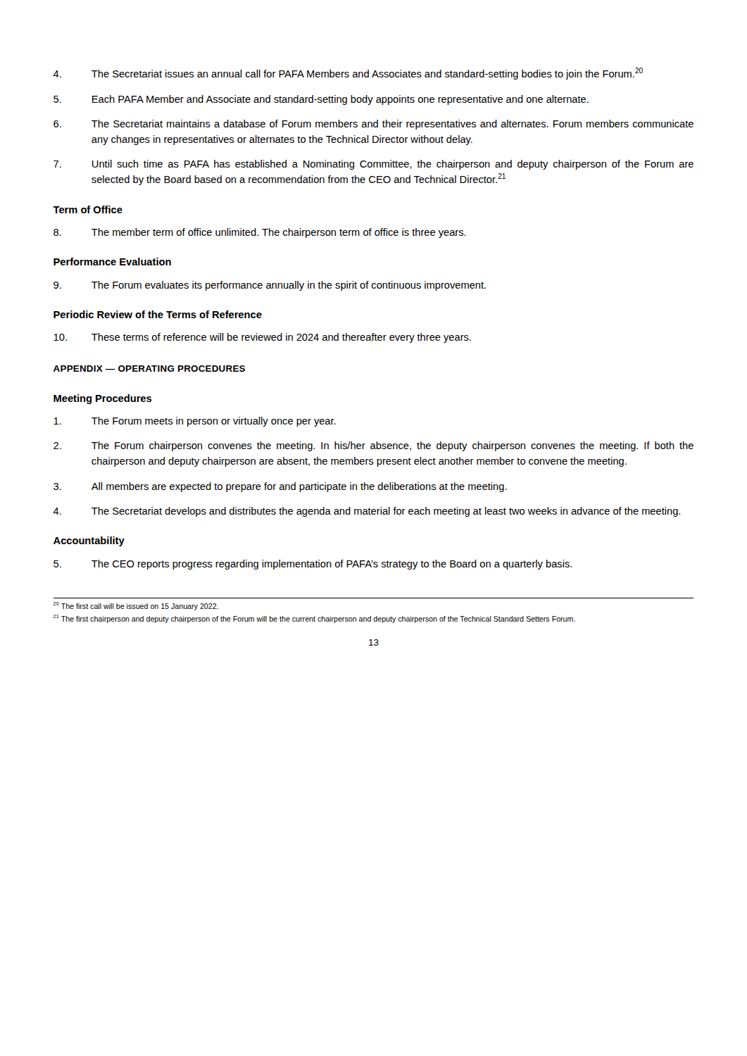4. The Secretariat issues an annual call for PAFA Members and Associates and standard-setting bodies to join the Forum.20
5. Each PAFA Member and Associate and standard-setting body appoints one representative and one alternate.
6. The Secretariat maintains a database of Forum members and their representatives and alternates. Forum members communicate any changes in representatives or alternates to the Technical Director without delay.
7. Until such time as PAFA has established a Nominating Committee, the chairperson and deputy chairperson of the Forum are selected by the Board based on a recommendation from the CEO and Technical Director.21
Term of Office
8. The member term of office unlimited. The chairperson term of office is three years.
Performance Evaluation
9. The Forum evaluates its performance annually in the spirit of continuous improvement.
Periodic Review of the Terms of Reference
10. These terms of reference will be reviewed in 2024 and thereafter every three years.
Appendix — Operating Procedures
Meeting Procedures
1. The Forum meets in person or virtually once per year.
2. The Forum chairperson convenes the meeting. In his/her absence, the deputy chairperson convenes the meeting. If both the chairperson and deputy chairperson are absent, the members present elect another member to convene the meeting.
3. All members are expected to prepare for and participate in the deliberations at the meeting.
4. The Secretariat develops and distributes the agenda and material for each meeting at least two weeks in advance of the meeting.
Accountability
5. The CEO reports progress regarding implementation of PAFA’s strategy to the Board on a quarterly basis.
20 The first call will be issued on 15 January 2022.
21 The first chairperson and deputy chairperson of the Forum will be the current chairperson and deputy chairperson of the Technical Standard Setters Forum.
13